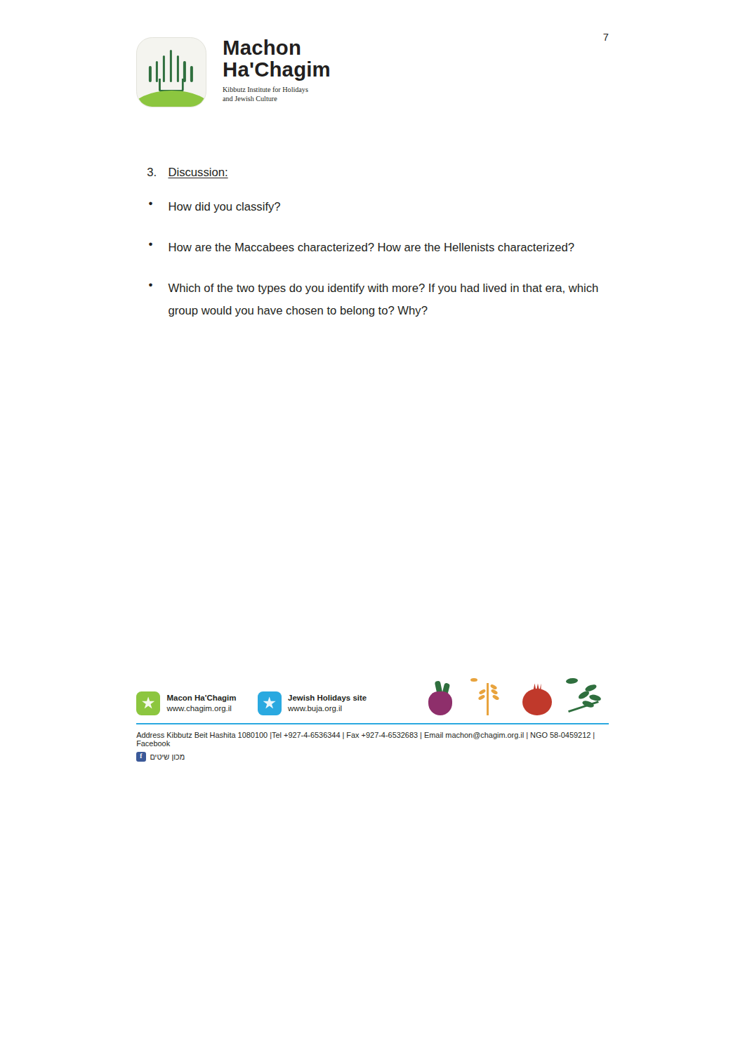7
Machon
Ha'Chagim
Kibbutz Institute for Holidays
and Jewish Culture
Discussion:
How did you classify?
How are the Maccabees characterized? How are the Hellenists characterized?
Which of the two types do you identify with more? If you had lived in that era, which group would you have chosen to belong to? Why?
Macon Ha'Chagim
www.chagim.org.il
Jewish Holidays site
www.buja.org.il
Address Kibbutz Beit Hashita 1080100 |Tel +927-4-6536344 | Fax +927-4-6532683 | Email machon@chagim.org.il | NGO 58-0459212 | Facebook f מכון שיטים